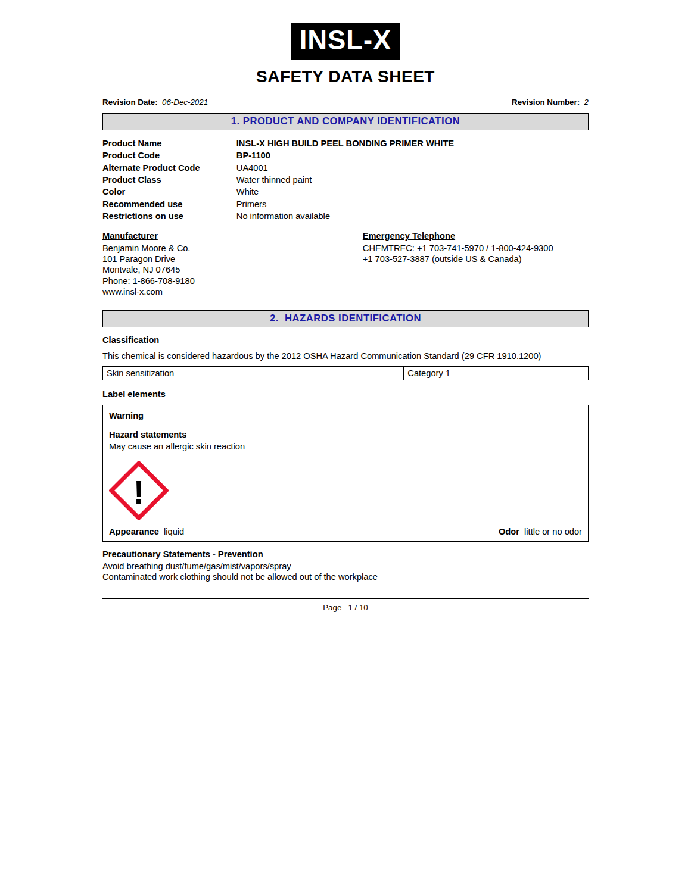INSL-X®
SAFETY DATA SHEET
Revision Date: 06-Dec-2021
Revision Number: 2
1. PRODUCT AND COMPANY IDENTIFICATION
| Product Name | INSL-X HIGH BUILD PEEL BONDING PRIMER WHITE |
| Product Code | BP-1100 |
| Alternate Product Code | UA4001 |
| Product Class | Water thinned paint |
| Color | White |
| Recommended use | Primers |
| Restrictions on use | No information available |
Manufacturer
Benjamin Moore & Co.
101 Paragon Drive
Montvale, NJ 07645
Phone: 1-866-708-9180
www.insl-x.com
Emergency Telephone
CHEMTREC: +1 703-741-5970 / 1-800-424-9300
+1 703-527-3887 (outside US & Canada)
2. HAZARDS IDENTIFICATION
Classification
This chemical is considered hazardous by the 2012 OSHA Hazard Communication Standard (29 CFR 1910.1200)
| Skin sensitization | Category 1 |
Label elements
Warning
Hazard statements
May cause an allergic skin reaction
!
Appearance liquid
Odor little or no odor
Precautionary Statements - Prevention
Avoid breathing dust/fume/gas/mist/vapors/spray
Contaminated work clothing should not be allowed out of the workplace
Page 1 / 10